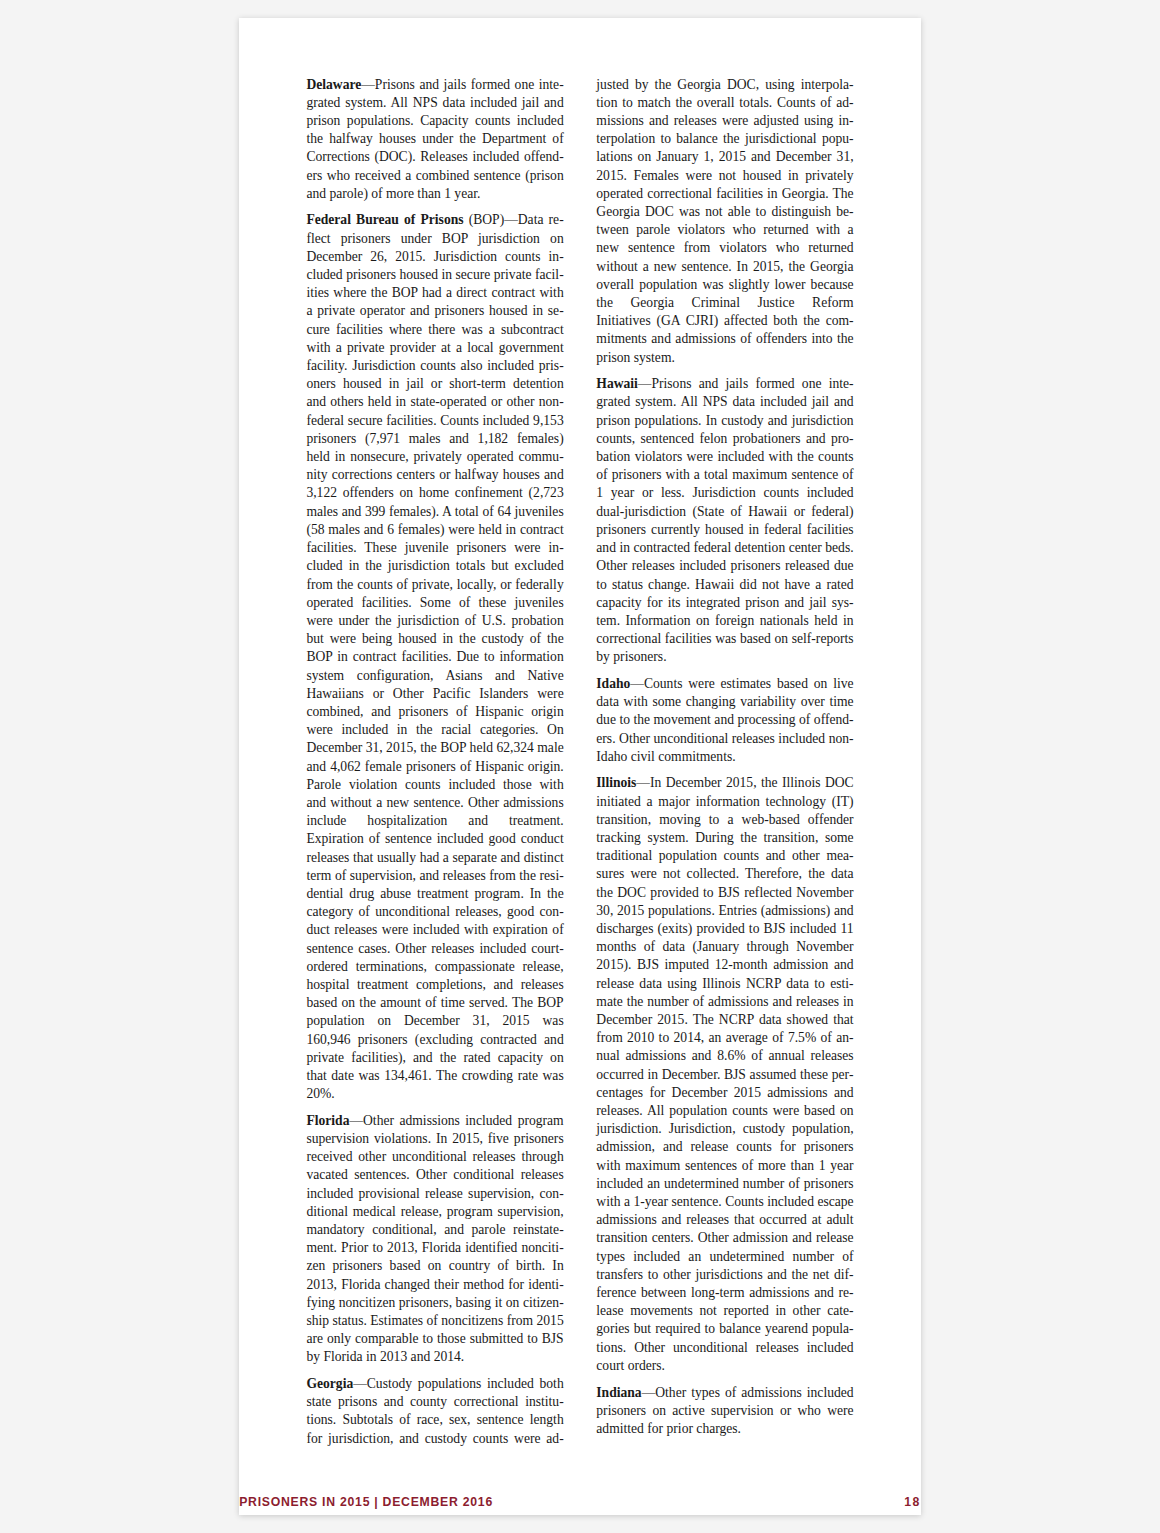Delaware—Prisons and jails formed one integrated system. All NPS data included jail and prison populations. Capacity counts included the halfway houses under the Department of Corrections (DOC). Releases included offenders who received a combined sentence (prison and parole) of more than 1 year.
Federal Bureau of Prisons (BOP)—Data reflect prisoners under BOP jurisdiction on December 26, 2015. Jurisdiction counts included prisoners housed in secure private facilities where the BOP had a direct contract with a private operator and prisoners housed in secure facilities where there was a subcontract with a private provider at a local government facility. Jurisdiction counts also included prisoners housed in jail or short-term detention and others held in state-operated or other non-federal secure facilities. Counts included 9,153 prisoners (7,971 males and 1,182 females) held in nonsecure, privately operated community corrections centers or halfway houses and 3,122 offenders on home confinement (2,723 males and 399 females). A total of 64 juveniles (58 males and 6 females) were held in contract facilities. These juvenile prisoners were included in the jurisdiction totals but excluded from the counts of private, locally, or federally operated facilities. Some of these juveniles were under the jurisdiction of U.S. probation but were being housed in the custody of the BOP in contract facilities. Due to information system configuration, Asians and Native Hawaiians or Other Pacific Islanders were combined, and prisoners of Hispanic origin were included in the racial categories. On December 31, 2015, the BOP held 62,324 male and 4,062 female prisoners of Hispanic origin. Parole violation counts included those with and without a new sentence. Other admissions include hospitalization and treatment. Expiration of sentence included good conduct releases that usually had a separate and distinct term of supervision, and releases from the residential drug abuse treatment program. In the category of unconditional releases, good conduct releases were included with expiration of sentence cases. Other releases included court-ordered terminations, compassionate release, hospital treatment completions, and releases based on the amount of time served. The BOP population on December 31, 2015 was 160,946 prisoners (excluding contracted and private facilities), and the rated capacity on that date was 134,461. The crowding rate was 20%.
Florida—Other admissions included program supervision violations. In 2015, five prisoners received other unconditional releases through vacated sentences. Other conditional releases included provisional release supervision, conditional medical release, program supervision, mandatory conditional, and parole reinstatement. Prior to 2013, Florida identified noncitizen prisoners based on country of birth. In 2013, Florida changed their method for identifying noncitizen prisoners, basing it on citizenship status. Estimates of noncitizens from 2015 are only comparable to those submitted to BJS by Florida in 2013 and 2014.
Georgia—Custody populations included both state prisons and county correctional institutions. Subtotals of race, sex, sentence length for jurisdiction, and custody counts were adjusted by the Georgia DOC, using interpolation to match the overall totals. Counts of admissions and releases were adjusted using interpolation to balance the jurisdictional populations on January 1, 2015 and December 31, 2015. Females were not housed in privately operated correctional facilities in Georgia. The Georgia DOC was not able to distinguish between parole violators who returned with a new sentence from violators who returned without a new sentence. In 2015, the Georgia overall population was slightly lower because the Georgia Criminal Justice Reform Initiatives (GA CJRI) affected both the commitments and admissions of offenders into the prison system.
Hawaii—Prisons and jails formed one integrated system. All NPS data included jail and prison populations. In custody and jurisdiction counts, sentenced felon probationers and probation violators were included with the counts of prisoners with a total maximum sentence of 1 year or less. Jurisdiction counts included dual-jurisdiction (State of Hawaii or federal) prisoners currently housed in federal facilities and in contracted federal detention center beds. Other releases included prisoners released due to status change. Hawaii did not have a rated capacity for its integrated prison and jail system. Information on foreign nationals held in correctional facilities was based on self-reports by prisoners.
Idaho—Counts were estimates based on live data with some changing variability over time due to the movement and processing of offenders. Other unconditional releases included non-Idaho civil commitments.
Illinois—In December 2015, the Illinois DOC initiated a major information technology (IT) transition, moving to a web-based offender tracking system. During the transition, some traditional population counts and other measures were not collected. Therefore, the data the DOC provided to BJS reflected November 30, 2015 populations. Entries (admissions) and discharges (exits) provided to BJS included 11 months of data (January through November 2015). BJS imputed 12-month admission and release data using Illinois NCRP data to estimate the number of admissions and releases in December 2015. The NCRP data showed that from 2010 to 2014, an average of 7.5% of annual admissions and 8.6% of annual releases occurred in December. BJS assumed these percentages for December 2015 admissions and releases. All population counts were based on jurisdiction. Jurisdiction, custody population, admission, and release counts for prisoners with maximum sentences of more than 1 year included an undetermined number of prisoners with a 1-year sentence. Counts included escape admissions and releases that occurred at adult transition centers. Other admission and release types included an undetermined number of transfers to other jurisdictions and the net difference between long-term admissions and release movements not reported in other categories but required to balance yearend populations. Other unconditional releases included court orders.
Indiana—Other types of admissions included prisoners on active supervision or who were admitted for prior charges.
Prisoners in 2015 | December 2016 18